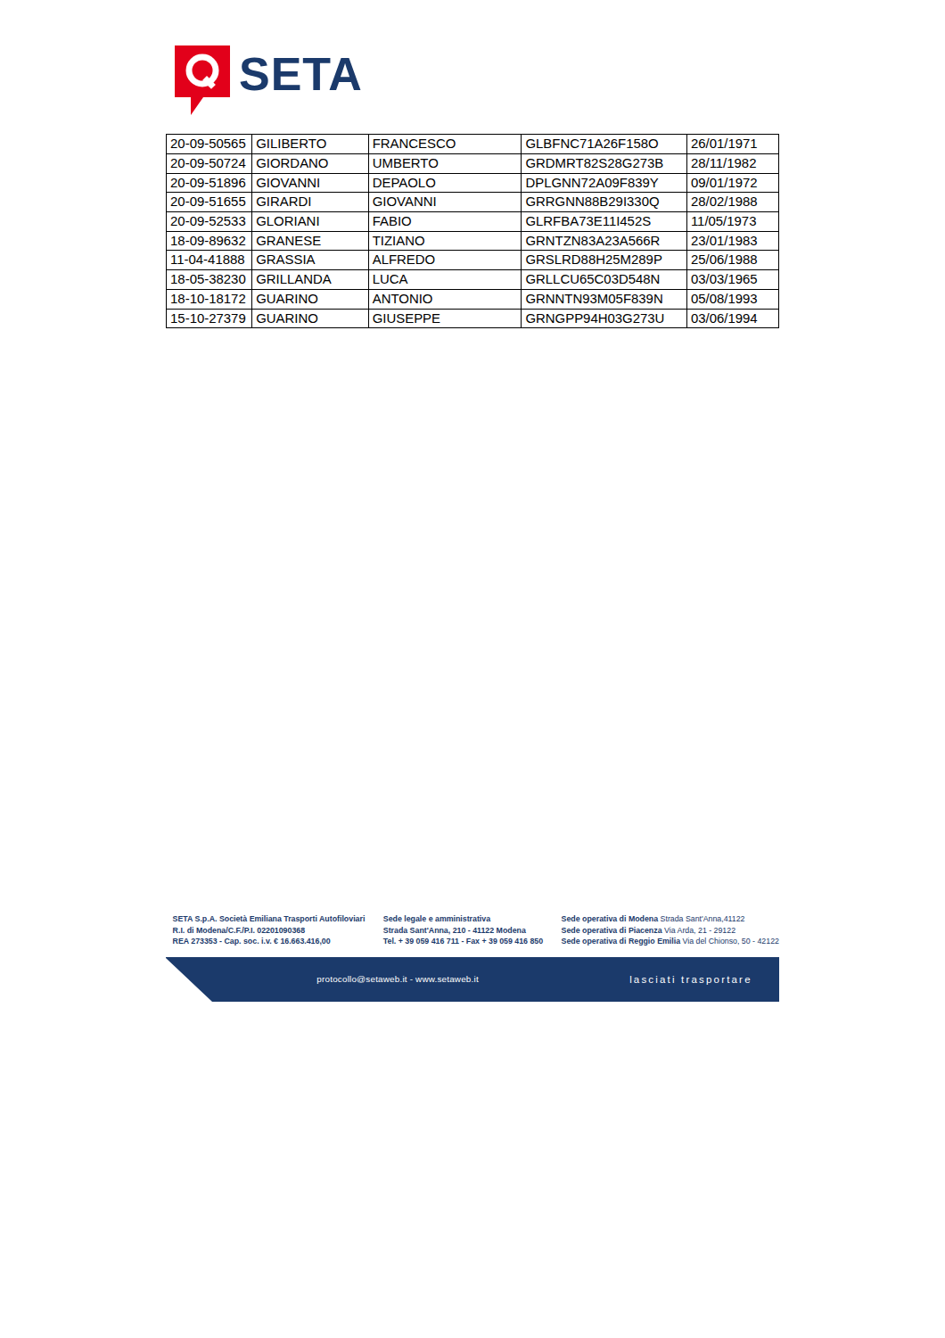SETA
| 20-09-50565 | GILIBERTO | FRANCESCO | GLBFNC71A26F158O | 26/01/1971 |
| 20-09-50724 | GIORDANO | UMBERTO | GRDMRT82S28G273B | 28/11/1982 |
| 20-09-51896 | GIOVANNI | DEPAOLO | DPLGNN72A09F839Y | 09/01/1972 |
| 20-09-51655 | GIRARDI | GIOVANNI | GRRGNN88B29I330Q | 28/02/1988 |
| 20-09-52533 | GLORIANI | FABIO | GLRFBA73E11I452S | 11/05/1973 |
| 18-09-89632 | GRANESE | TIZIANO | GRNTZN83A23A566R | 23/01/1983 |
| 11-04-41888 | GRASSIA | ALFREDO | GRSLRD88H25M289P | 25/06/1988 |
| 18-05-38230 | GRILLANDA | LUCA | GRLLCU65C03D548N | 03/03/1965 |
| 18-10-18172 | GUARINO | ANTONIO | GRNNTN93M05F839N | 05/08/1993 |
| 15-10-27379 | GUARINO | GIUSEPPE | GRNGPP94H03G273U | 03/06/1994 |
SETA S.p.A. Società Emiliana Trasporti Autofiloviari
R.I. di Modena/C.F./P.I. 02201090368
REA 273353 - Cap. soc. i.v. € 16.663.416,00
Sede legale e amministrativa
Strada Sant'Anna, 210 - 41122 Modena
Tel. + 39 059 416 711 - Fax + 39 059 416 850
Sede operativa di Modena Strada Sant'Anna,41122
Sede operativa di Piacenza Via Arda, 21 - 29122
Sede operativa di Reggio Emilia Via del Chionso, 50 - 42122
protocollo@setaweb.it - www.setaweb.it
lasciati trasportare